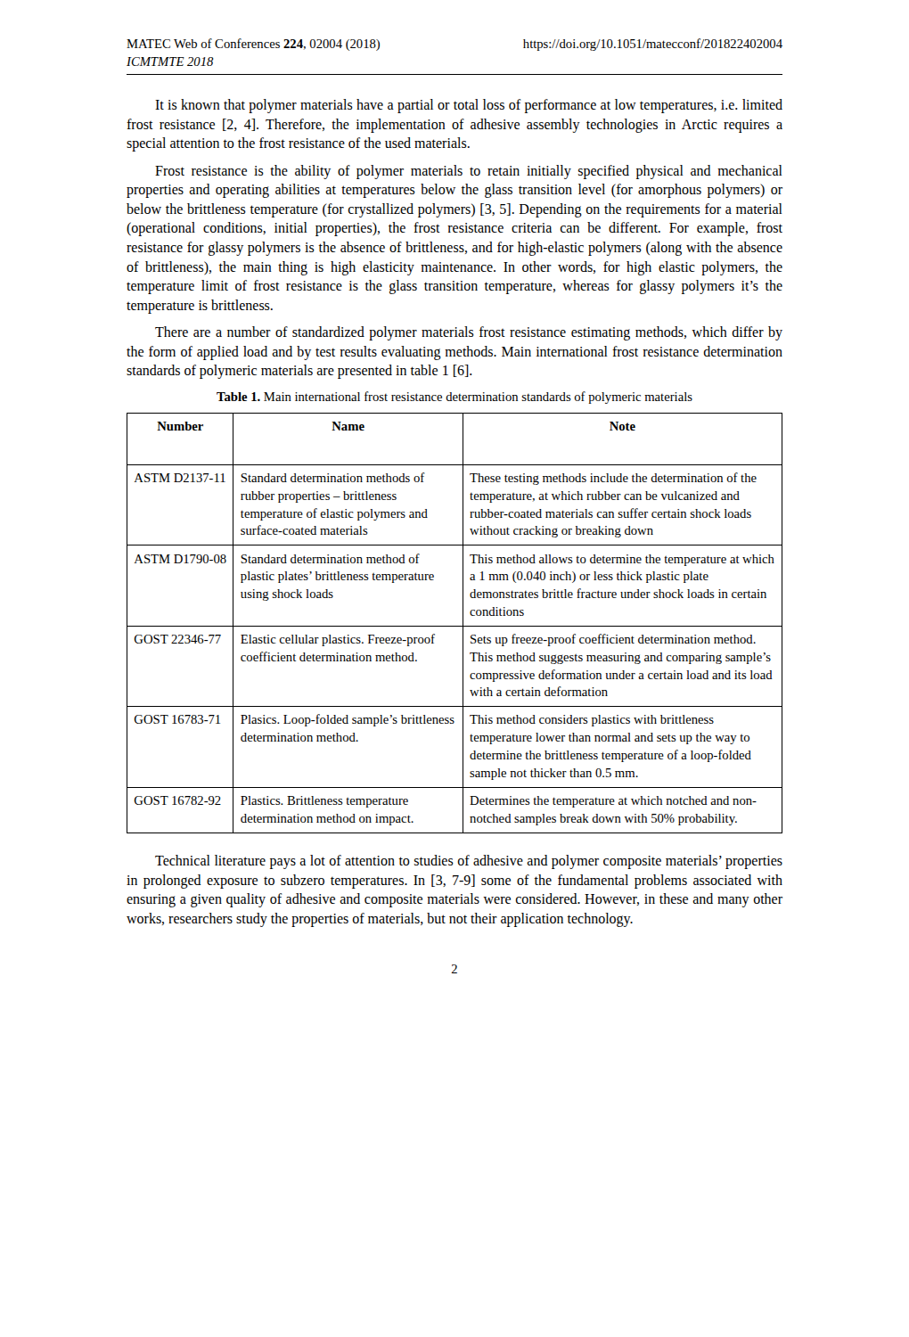MATEC Web of Conferences 224, 02004 (2018)
ICMTMTE 2018
https://doi.org/10.1051/matecconf/201822402004
It is known that polymer materials have a partial or total loss of performance at low temperatures, i.e. limited frost resistance [2, 4]. Therefore, the implementation of adhesive assembly technologies in Arctic requires a special attention to the frost resistance of the used materials.
Frost resistance is the ability of polymer materials to retain initially specified physical and mechanical properties and operating abilities at temperatures below the glass transition level (for amorphous polymers) or below the brittleness temperature (for crystallized polymers) [3, 5]. Depending on the requirements for a material (operational conditions, initial properties), the frost resistance criteria can be different. For example, frost resistance for glassy polymers is the absence of brittleness, and for high-elastic polymers (along with the absence of brittleness), the main thing is high elasticity maintenance. In other words, for high elastic polymers, the temperature limit of frost resistance is the glass transition temperature, whereas for glassy polymers it’s the temperature is brittleness.
There are a number of standardized polymer materials frost resistance estimating methods, which differ by the form of applied load and by test results evaluating methods. Main international frost resistance determination standards of polymeric materials are presented in table 1 [6].
Table 1. Main international frost resistance determination standards of polymeric materials
| Number | Name | Note |
| --- | --- | --- |
| ASTM D2137-11 | Standard determination methods of rubber properties – brittleness temperature of elastic polymers and surface-coated materials | These testing methods include the determination of the temperature, at which rubber can be vulcanized and rubber-coated materials can suffer certain shock loads without cracking or breaking down |
| ASTM D1790-08 | Standard determination method of plastic plates’ brittleness temperature using shock loads | This method allows to determine the temperature at which a 1 mm (0.040 inch) or less thick plastic plate demonstrates brittle fracture under shock loads in certain conditions |
| GOST 22346-77 | Elastic cellular plastics. Freeze-proof coefficient determination method. | Sets up freeze-proof coefficient determination method. This method suggests measuring and comparing sample’s compressive deformation under a certain load and its load with a certain deformation |
| GOST 16783-71 | Plasics. Loop-folded sample’s brittleness determination method. | This method considers plastics with brittleness temperature lower than normal and sets up the way to determine the brittleness temperature of a loop-folded sample not thicker than 0.5 mm. |
| GOST 16782-92 | Plastics. Brittleness temperature determination method on impact. | Determines the temperature at which notched and non-notched samples break down with 50% probability. |
Technical literature pays a lot of attention to studies of adhesive and polymer composite materials’ properties in prolonged exposure to subzero temperatures. In [3, 7-9] some of the fundamental problems associated with ensuring a given quality of adhesive and composite materials were considered. However, in these and many other works, researchers study the properties of materials, but not their application technology.
2